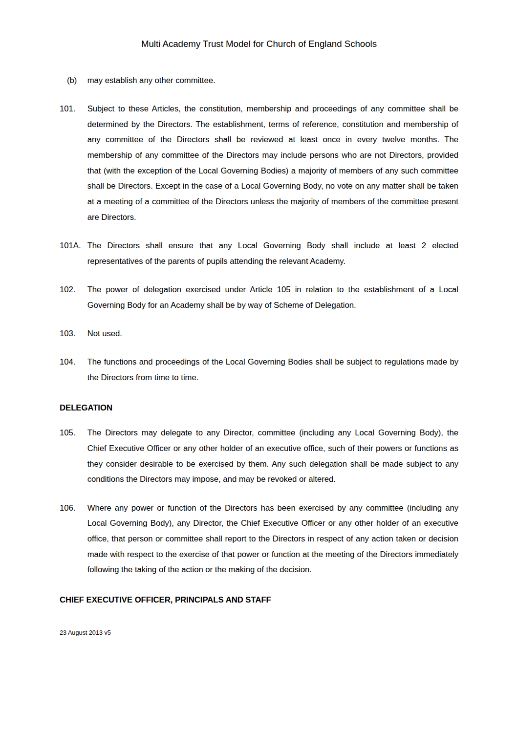Multi Academy Trust Model for Church of England Schools
(b) may establish any other committee.
101. Subject to these Articles, the constitution, membership and proceedings of any committee shall be determined by the Directors. The establishment, terms of reference, constitution and membership of any committee of the Directors shall be reviewed at least once in every twelve months. The membership of any committee of the Directors may include persons who are not Directors, provided that (with the exception of the Local Governing Bodies) a majority of members of any such committee shall be Directors. Except in the case of a Local Governing Body, no vote on any matter shall be taken at a meeting of a committee of the Directors unless the majority of members of the committee present are Directors.
101A. The Directors shall ensure that any Local Governing Body shall include at least 2 elected representatives of the parents of pupils attending the relevant Academy.
102. The power of delegation exercised under Article 105 in relation to the establishment of a Local Governing Body for an Academy shall be by way of Scheme of Delegation.
103. Not used.
104. The functions and proceedings of the Local Governing Bodies shall be subject to regulations made by the Directors from time to time.
Delegation
105. The Directors may delegate to any Director, committee (including any Local Governing Body), the Chief Executive Officer or any other holder of an executive office, such of their powers or functions as they consider desirable to be exercised by them. Any such delegation shall be made subject to any conditions the Directors may impose, and may be revoked or altered.
106. Where any power or function of the Directors has been exercised by any committee (including any Local Governing Body), any Director, the Chief Executive Officer or any other holder of an executive office, that person or committee shall report to the Directors in respect of any action taken or decision made with respect to the exercise of that power or function at the meeting of the Directors immediately following the taking of the action or the making of the decision.
Chief Executive Officer, Principals and Staff
23 August 2013 v5